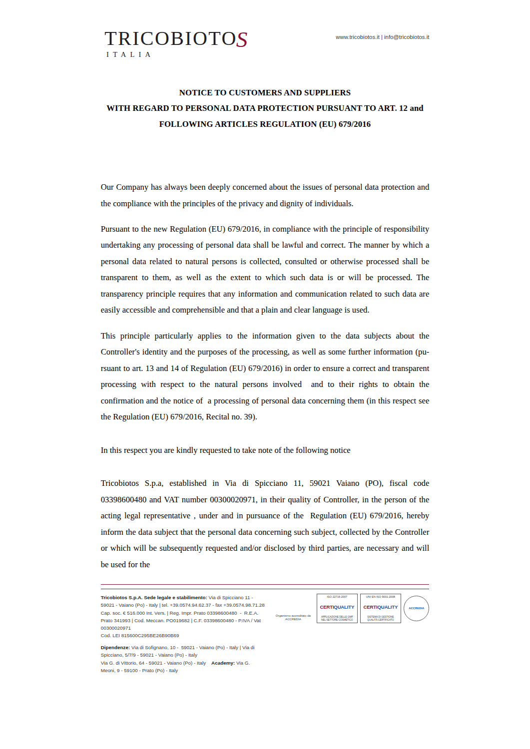TRICOBIOTOS
ITALIA
www.tricobiotos.it | info@tricobiotos.it
NOTICE TO CUSTOMERS AND SUPPLIERS
WITH REGARD TO PERSONAL DATA PROTECTION PURSUANT TO ART. 12 and
FOLLOWING ARTICLES REGULATION (EU) 679/2016
Our Company has always been deeply concerned about the issues of personal data protection and the compliance with the principles of the privacy and dignity of individuals.
Pursuant to the new Regulation (EU) 679/2016, in compliance with the principle of responsibility undertaking any processing of personal data shall be lawful and correct. The manner by which a personal data related to natural persons is collected, consulted or otherwise processed shall be transparent to them, as well as the extent to which such data is or will be processed. The transparency principle requires that any information and communication related to such data are easily accessible and comprehensible and that a plain and clear language is used.
This principle particularly applies to the information given to the data subjects about the Controller's identity and the purposes of the processing, as well as some further information (pu-rsuant to art. 13 and 14 of Regulation (EU) 679/2016) in order to ensure a correct and transparent processing with respect to the natural persons involved and to their rights to obtain the confirmation and the notice of a processing of personal data concerning them (in this respect see the Regulation (EU) 679/2016, Recital no. 39).
In this respect you are kindly requested to take note of the following notice
Tricobiotos S.p.a, established in Via di Spicciano 11, 59021 Vaiano (PO), fiscal code 03398600480 and VAT number 00300020971, in their quality of Controller, in the person of the acting legal representative , under and in pursuance of the Regulation (EU) 679/2016, hereby inform the data subject that the personal data concerning such subject, collected by the Controller or which will be subsequently requested and/or disclosed by third parties, are necessary and will be used for the
Tricobiotos S.p.A. Sede legale e stabilimento: Via di Spicciano 11 - 59021 - Vaiano (Po) - Italy | tel. +39.0574.94.62.37 - fax +39.0574.98.71.28
Cap. soc. € 516.000 Int. Vers. | Reg. Impr. Prato 03398600480 - R.E.A. Prato 341993 | Cod. Meccan. PO019682 | C.F. 03398600480 - P.IVA / Vat 00300020971
Cod. LEI 815600C295BE26B90B69
Dipendenze: Via di Sofignano, 10 - 59021 - Vaiano (Po) - Italy | Via di Spicciano, 5/7/9 - 59021 - Vaiano (Po) - Italy
Via G. di Vittorio, 64 - 59021 - Vaiano (Po) - Italy Academy: Via G. Meoni, 9 - 59100 - Prato (Po) - Italy
Organismo accreditato da ACCREDIA
ISO 22716:2007
CERTIQUALITY
APPLICAZIONE DELLE GMP
NEL SETTORE COSMETICO
UNI EN ISO 9001:2008
CERTIQUALITY
SISTEMA DI GESTIONE
QUALITÀ CERTIFICATO
ACCREDIA